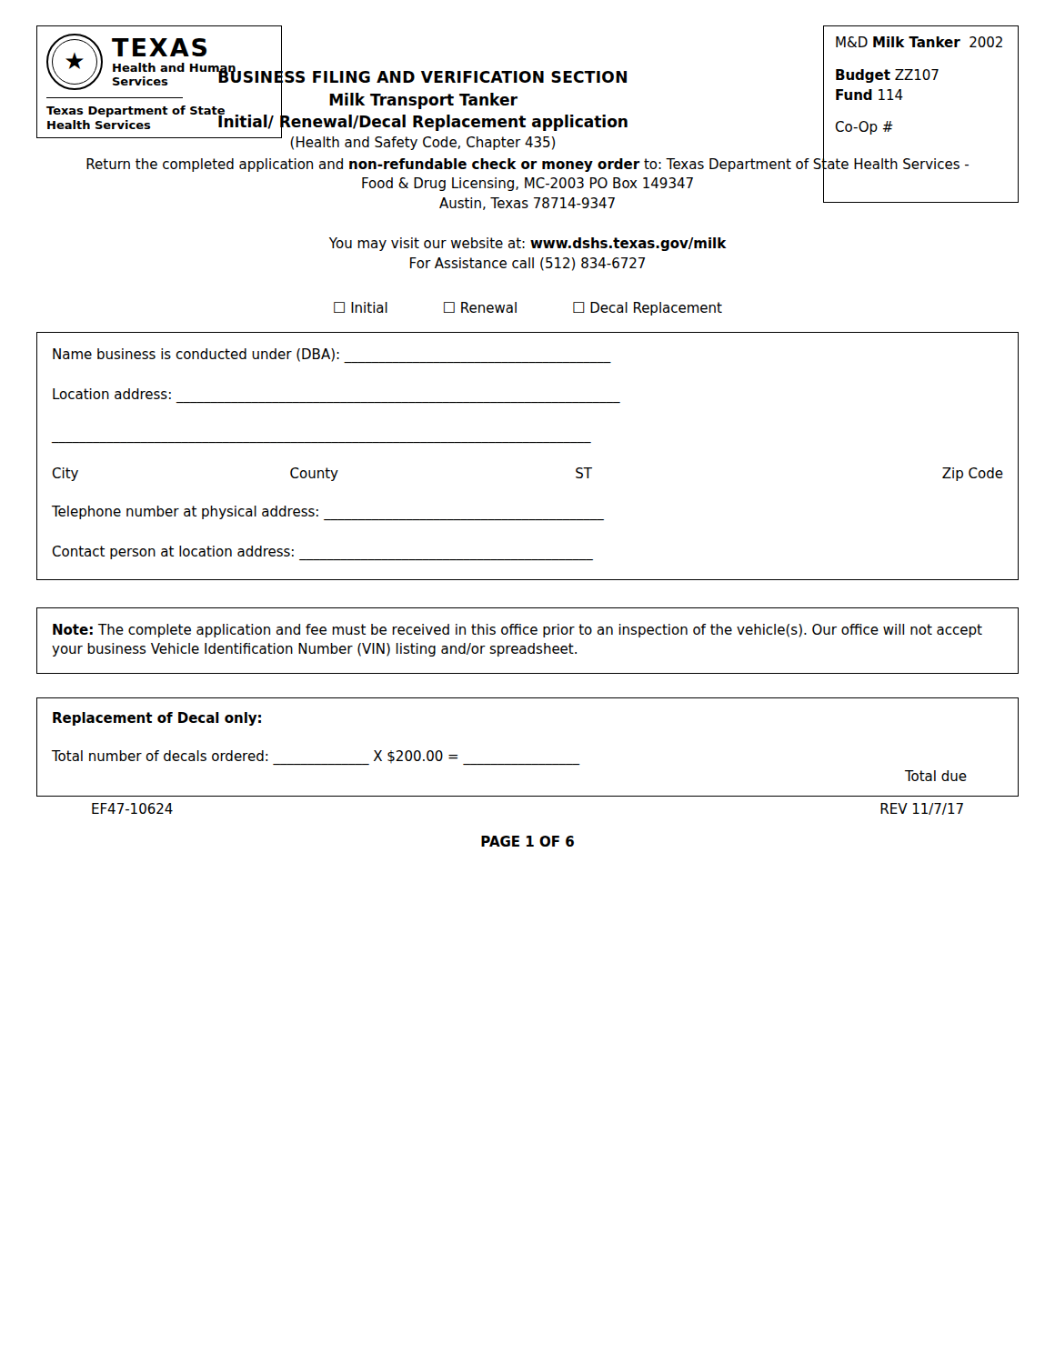TEXAS
Health and Human
Services
Texas Department of State
Health Services
M&D Milk Tanker 2002
Budget ZZ107
Fund 114
Co-Op #
BUSINESS FILING AND VERIFICATION SECTION
Milk Transport Tanker
Initial/ Renewal/Decal Replacement application
(Health and Safety Code, Chapter 435)
Return the completed application and non-refundable check or money order to: Texas Department of State Health Services - Food & Drug Licensing, MC-2003 PO Box 149347
Austin, Texas 78714-9347
You may visit our website at: www.dshs.texas.gov/milk
For Assistance call (512) 834-6727
☐ Initial
☐ Renewal
☐ Decal Replacement
Name business is conducted under (DBA): _______________________________________
Location address: _________________________________________________________________
_______________________________________________________________________________
City County ST Zip Code
Telephone number at physical address: _________________________________________
Contact person at location address: ___________________________________________
Note: The complete application and fee must be received in this office prior to an inspection of the vehicle(s). Our office will not accept your business Vehicle Identification Number (VIN) listing and/or spreadsheet.
Replacement of Decal only:
Total number of decals ordered: ______________ X $200.00 = _________________
Total due
EF47-10624
REV 11/7/17
PAGE 1 OF 6